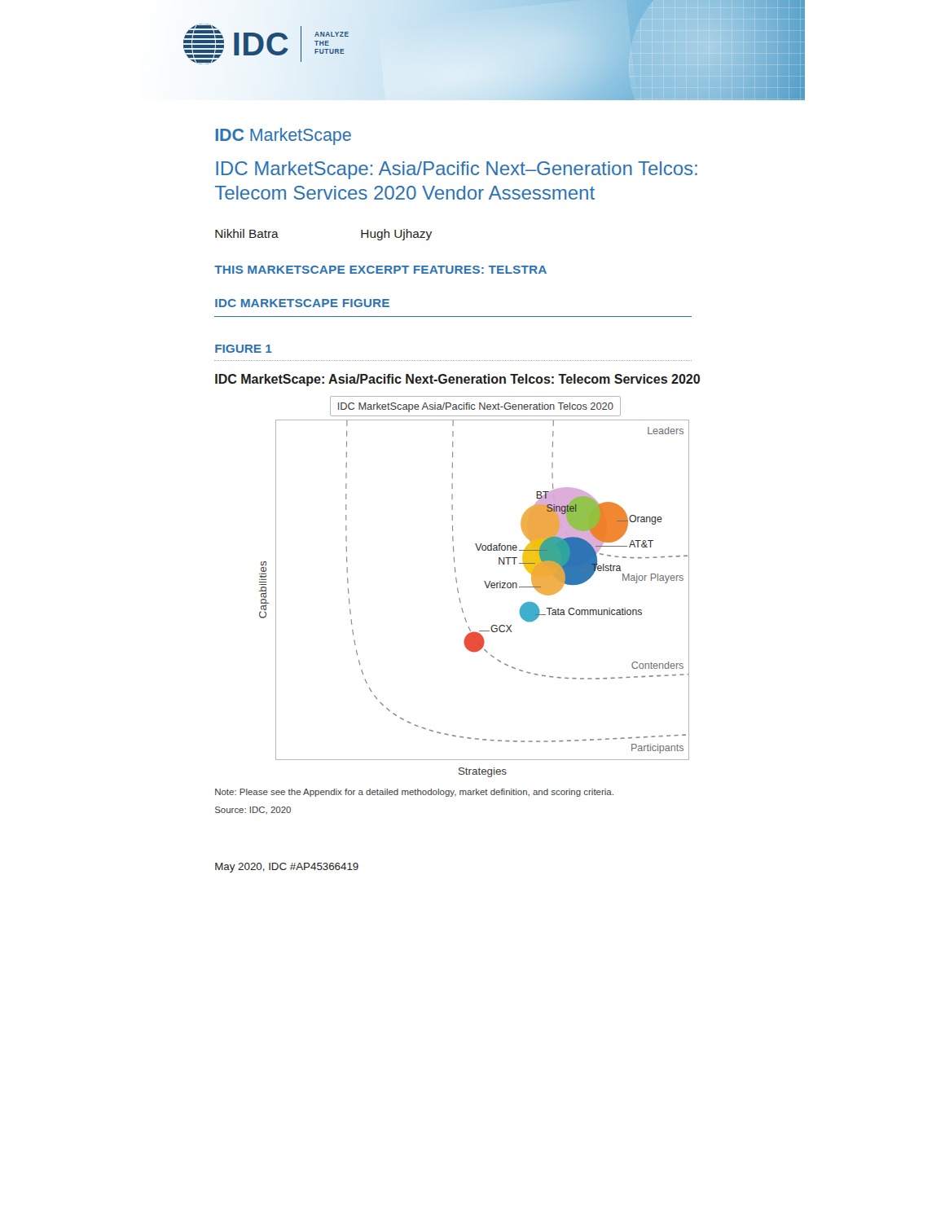IDC
Analyze
the
Future
IDC MarketScape
IDC MarketScape: Asia/Pacific Next–Generation Telcos:
Telecom Services 2020 Vendor Assessment
Nikhil Batra Hugh Ujhazy
THIS MARKETSCAPE EXCERPT FEATURES: TELSTRA
IDC MARKETSCAPE FIGURE
FIGURE 1
IDC MarketScape: Asia/Pacific Next-Generation Telcos: Telecom Services 2020
IDC MarketScape Asia/Pacific Next-Generation Telcos 2020
Capabilities
Leaders
Major Players
Contenders
Participants
BT
Singtel
Orange
AT&T
Vodafone
NTT
Telstra
Verizon
Tata Communications
GCX
Strategies
Note: Please see the Appendix for a detailed methodology, market definition, and scoring criteria.
Source: IDC, 2020
May 2020, IDC #AP45366419